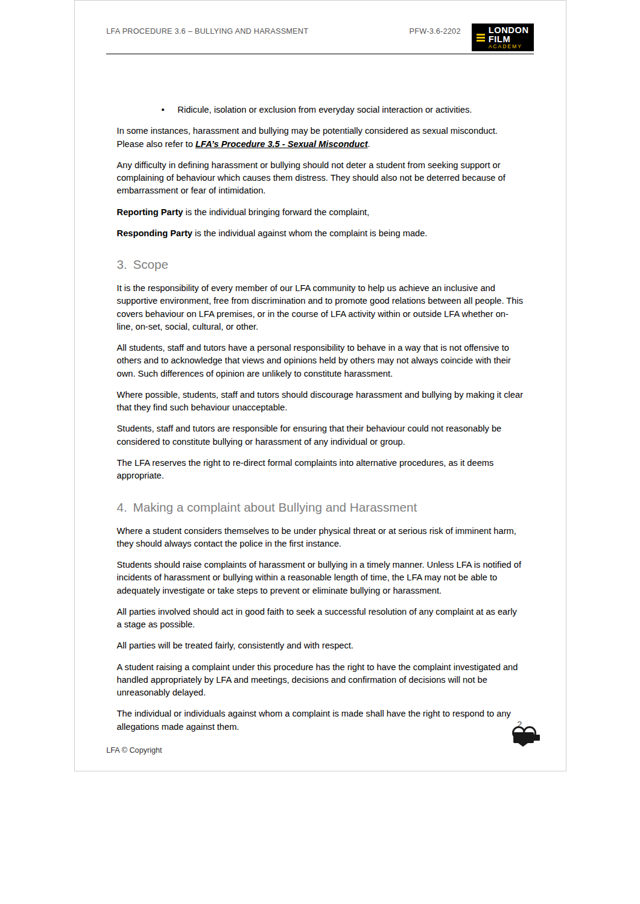LFA Procedure 3.6 – Bullying and Harassment
PFW-3.6-2202
LONDON FILM ACADEMY
Ridicule, isolation or exclusion from everyday social interaction or activities.
In some instances, harassment and bullying may be potentially considered as sexual misconduct. Please also refer to LFA’s Procedure 3.5 - Sexual Misconduct.
Any difficulty in defining harassment or bullying should not deter a student from seeking support or complaining of behaviour which causes them distress. They should also not be deterred because of embarrassment or fear of intimidation.
Reporting Party is the individual bringing forward the complaint,
Responding Party is the individual against whom the complaint is being made.
3. Scope
It is the responsibility of every member of our LFA community to help us achieve an inclusive and supportive environment, free from discrimination and to promote good relations between all people. This covers behaviour on LFA premises, or in the course of LFA activity within or outside LFA whether on-line, on-set, social, cultural, or other.
All students, staff and tutors have a personal responsibility to behave in a way that is not offensive to others and to acknowledge that views and opinions held by others may not always coincide with their own. Such differences of opinion are unlikely to constitute harassment.
Where possible, students, staff and tutors should discourage harassment and bullying by making it clear that they find such behaviour unacceptable.
Students, staff and tutors are responsible for ensuring that their behaviour could not reasonably be considered to constitute bullying or harassment of any individual or group.
The LFA reserves the right to re-direct formal complaints into alternative procedures, as it deems appropriate.
4. Making a complaint about Bullying and Harassment
Where a student considers themselves to be under physical threat or at serious risk of imminent harm, they should always contact the police in the first instance.
Students should raise complaints of harassment or bullying in a timely manner. Unless LFA is notified of incidents of harassment or bullying within a reasonable length of time, the LFA may not be able to adequately investigate or take steps to prevent or eliminate bullying or harassment.
All parties involved should act in good faith to seek a successful resolution of any complaint at as early a stage as possible.
All parties will be treated fairly, consistently and with respect.
A student raising a complaint under this procedure has the right to have the complaint investigated and handled appropriately by LFA and meetings, decisions and confirmation of decisions will not be unreasonably delayed.
The individual or individuals against whom a complaint is made shall have the right to respond to any allegations made against them.
2
LFA © Copyright